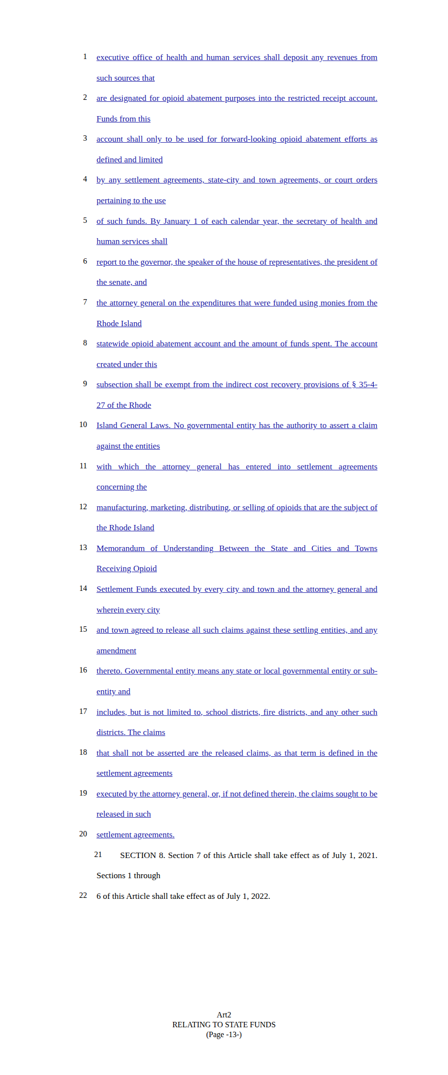executive office of health and human services shall deposit any revenues from such sources that
are designated for opioid abatement purposes into the restricted receipt account. Funds from this
account shall only to be used for forward-looking opioid abatement efforts as defined and limited
by any settlement agreements, state-city and town agreements, or court orders pertaining to the use
of such funds. By January 1 of each calendar year, the secretary of health and human services shall
report to the governor, the speaker of the house of representatives, the president of the senate, and
the attorney general on the expenditures that were funded using monies from the Rhode Island
statewide opioid abatement account and the amount of funds spent. The account created under this
subsection shall be exempt from the indirect cost recovery provisions of § 35-4-27 of the Rhode
Island General Laws. No governmental entity has the authority to assert a claim against the entities
with which the attorney general has entered into settlement agreements concerning the
manufacturing, marketing, distributing, or selling of opioids that are the subject of the Rhode Island
Memorandum of Understanding Between the State and Cities and Towns Receiving Opioid
Settlement Funds executed by every city and town and the attorney general and wherein every city
and town agreed to release all such claims against these settling entities, and any amendment
thereto. Governmental entity means any state or local governmental entity or sub-entity and
includes, but is not limited to, school districts, fire districts, and any other such districts. The claims
that shall not be asserted are the released claims, as that term is defined in the settlement agreements
executed by the attorney general, or, if not defined therein, the claims sought to be released in such
settlement agreements.
SECTION 8. Section 7 of this Article shall take effect as of July 1, 2021. Sections 1 through
6 of this Article shall take effect as of July 1, 2022.
Art2
Relating to State Funds
(Page -13-)